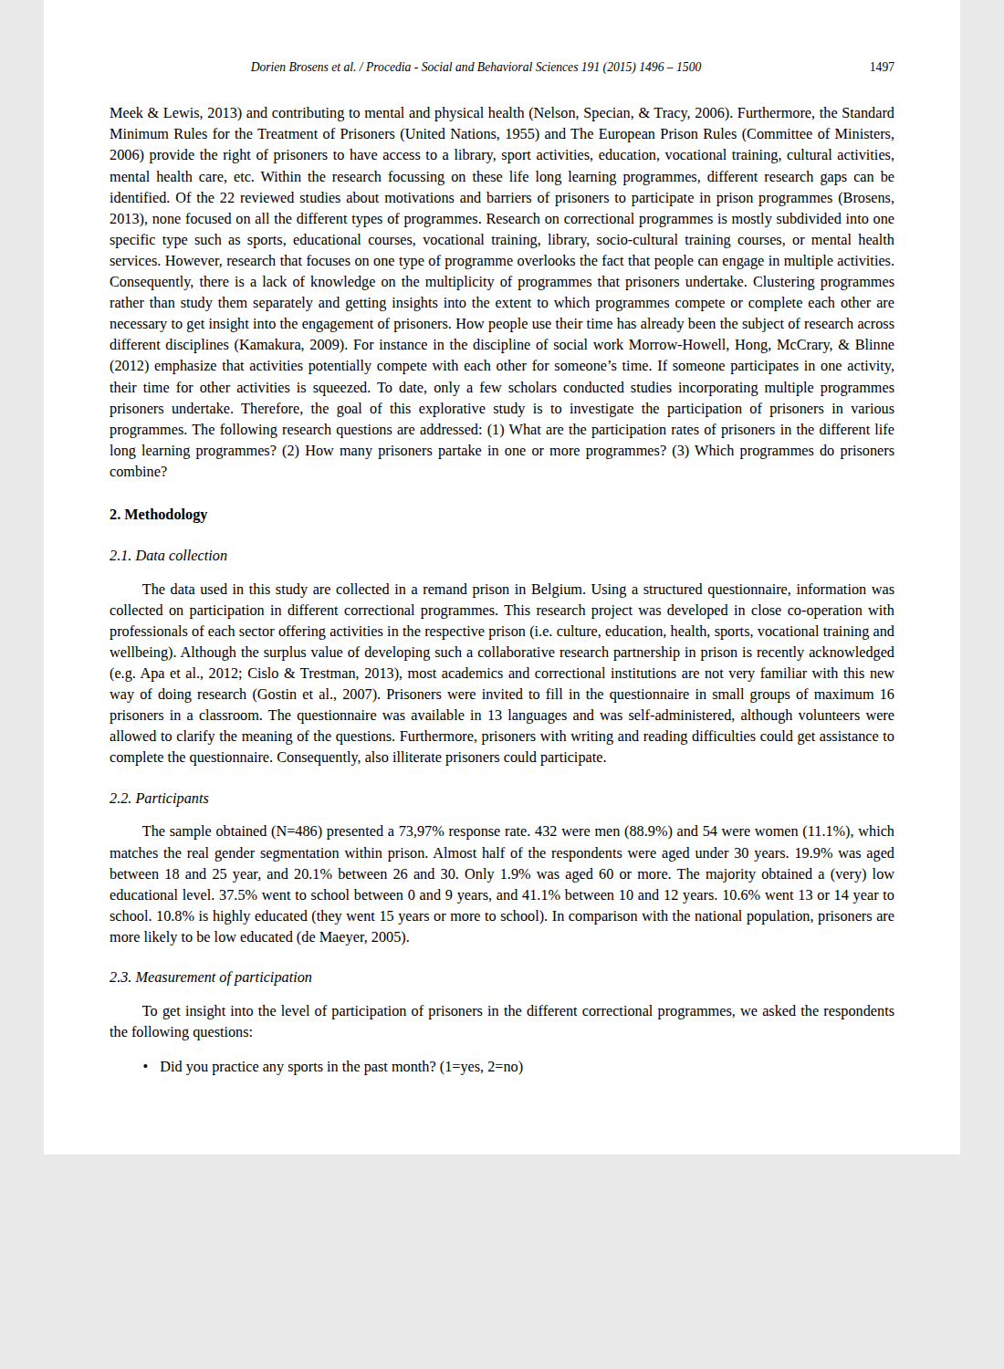Dorien Brosens et al. / Procedia - Social and Behavioral Sciences 191 (2015) 1496 – 1500 1497
Meek & Lewis, 2013) and contributing to mental and physical health (Nelson, Specian, & Tracy, 2006). Furthermore, the Standard Minimum Rules for the Treatment of Prisoners (United Nations, 1955) and The European Prison Rules (Committee of Ministers, 2006) provide the right of prisoners to have access to a library, sport activities, education, vocational training, cultural activities, mental health care, etc. Within the research focussing on these life long learning programmes, different research gaps can be identified. Of the 22 reviewed studies about motivations and barriers of prisoners to participate in prison programmes (Brosens, 2013), none focused on all the different types of programmes. Research on correctional programmes is mostly subdivided into one specific type such as sports, educational courses, vocational training, library, socio-cultural training courses, or mental health services. However, research that focuses on one type of programme overlooks the fact that people can engage in multiple activities. Consequently, there is a lack of knowledge on the multiplicity of programmes that prisoners undertake. Clustering programmes rather than study them separately and getting insights into the extent to which programmes compete or complete each other are necessary to get insight into the engagement of prisoners. How people use their time has already been the subject of research across different disciplines (Kamakura, 2009). For instance in the discipline of social work Morrow-Howell, Hong, McCrary, & Blinne (2012) emphasize that activities potentially compete with each other for someone’s time. If someone participates in one activity, their time for other activities is squeezed. To date, only a few scholars conducted studies incorporating multiple programmes prisoners undertake. Therefore, the goal of this explorative study is to investigate the participation of prisoners in various programmes. The following research questions are addressed: (1) What are the participation rates of prisoners in the different life long learning programmes? (2) How many prisoners partake in one or more programmes? (3) Which programmes do prisoners combine?
2. Methodology
2.1. Data collection
The data used in this study are collected in a remand prison in Belgium. Using a structured questionnaire, information was collected on participation in different correctional programmes. This research project was developed in close co-operation with professionals of each sector offering activities in the respective prison (i.e. culture, education, health, sports, vocational training and wellbeing). Although the surplus value of developing such a collaborative research partnership in prison is recently acknowledged (e.g. Apa et al., 2012; Cislo & Trestman, 2013), most academics and correctional institutions are not very familiar with this new way of doing research (Gostin et al., 2007). Prisoners were invited to fill in the questionnaire in small groups of maximum 16 prisoners in a classroom. The questionnaire was available in 13 languages and was self-administered, although volunteers were allowed to clarify the meaning of the questions. Furthermore, prisoners with writing and reading difficulties could get assistance to complete the questionnaire. Consequently, also illiterate prisoners could participate.
2.2. Participants
The sample obtained (N=486) presented a 73,97% response rate. 432 were men (88.9%) and 54 were women (11.1%), which matches the real gender segmentation within prison. Almost half of the respondents were aged under 30 years. 19.9% was aged between 18 and 25 year, and 20.1% between 26 and 30. Only 1.9% was aged 60 or more. The majority obtained a (very) low educational level. 37.5% went to school between 0 and 9 years, and 41.1% between 10 and 12 years. 10.6% went 13 or 14 year to school. 10.8% is highly educated (they went 15 years or more to school). In comparison with the national population, prisoners are more likely to be low educated (de Maeyer, 2005).
2.3. Measurement of participation
To get insight into the level of participation of prisoners in the different correctional programmes, we asked the respondents the following questions:
Did you practice any sports in the past month? (1=yes, 2=no)